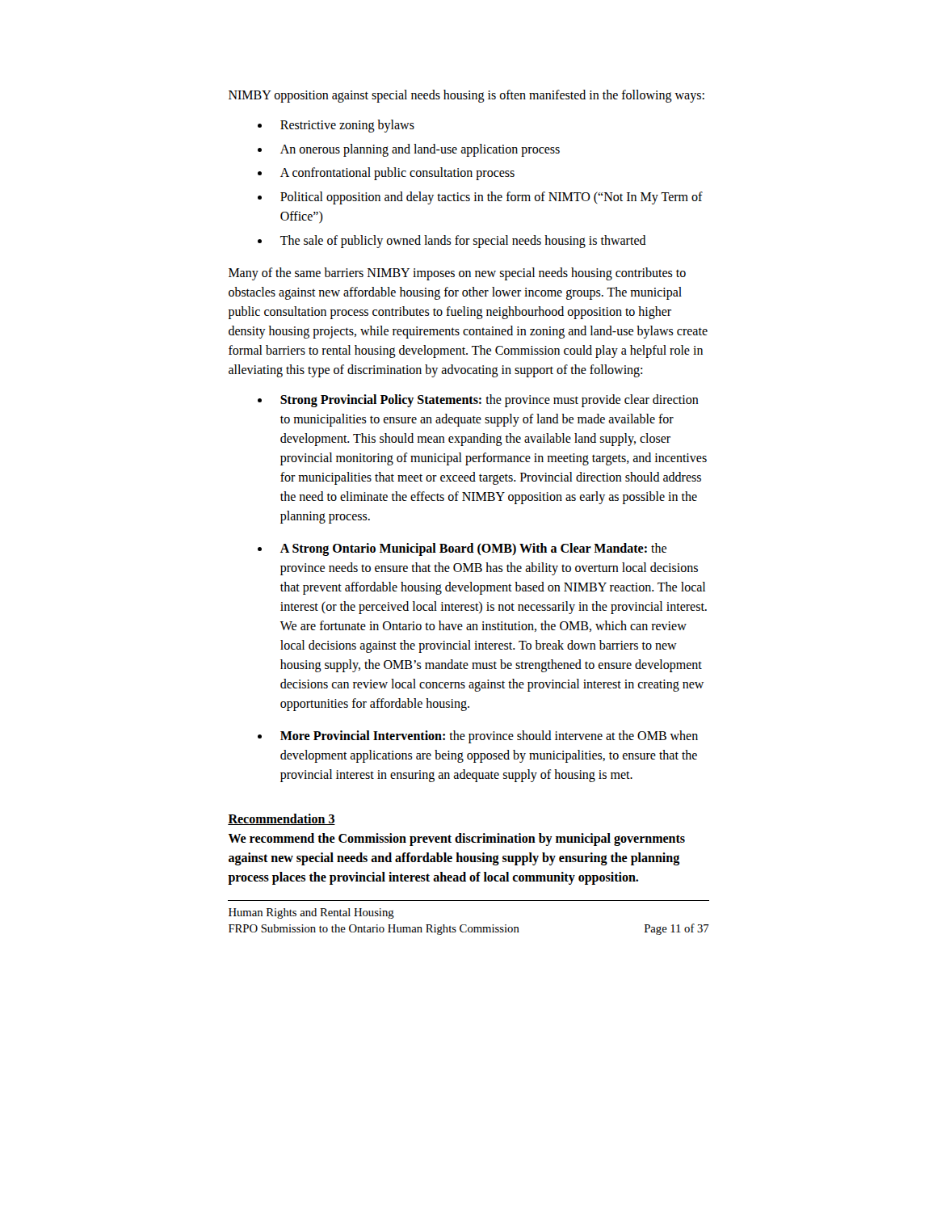NIMBY opposition against special needs housing is often manifested in the following ways:
Restrictive zoning bylaws
An onerous planning and land-use application process
A confrontational public consultation process
Political opposition and delay tactics in the form of NIMTO (“Not In My Term of Office”)
The sale of publicly owned lands for special needs housing is thwarted
Many of the same barriers NIMBY imposes on new special needs housing contributes to obstacles against new affordable housing for other lower income groups. The municipal public consultation process contributes to fueling neighbourhood opposition to higher density housing projects, while requirements contained in zoning and land-use bylaws create formal barriers to rental housing development. The Commission could play a helpful role in alleviating this type of discrimination by advocating in support of the following:
Strong Provincial Policy Statements: the province must provide clear direction to municipalities to ensure an adequate supply of land be made available for development. This should mean expanding the available land supply, closer provincial monitoring of municipal performance in meeting targets, and incentives for municipalities that meet or exceed targets. Provincial direction should address the need to eliminate the effects of NIMBY opposition as early as possible in the planning process.
A Strong Ontario Municipal Board (OMB) With a Clear Mandate: the province needs to ensure that the OMB has the ability to overturn local decisions that prevent affordable housing development based on NIMBY reaction. The local interest (or the perceived local interest) is not necessarily in the provincial interest. We are fortunate in Ontario to have an institution, the OMB, which can review local decisions against the provincial interest. To break down barriers to new housing supply, the OMB’s mandate must be strengthened to ensure development decisions can review local concerns against the provincial interest in creating new opportunities for affordable housing.
More Provincial Intervention: the province should intervene at the OMB when development applications are being opposed by municipalities, to ensure that the provincial interest in ensuring an adequate supply of housing is met.
Recommendation 3
We recommend the Commission prevent discrimination by municipal governments against new special needs and affordable housing supply by ensuring the planning process places the provincial interest ahead of local community opposition.
Human Rights and Rental Housing
FRPO Submission to the Ontario Human Rights Commission
Page 11 of 37